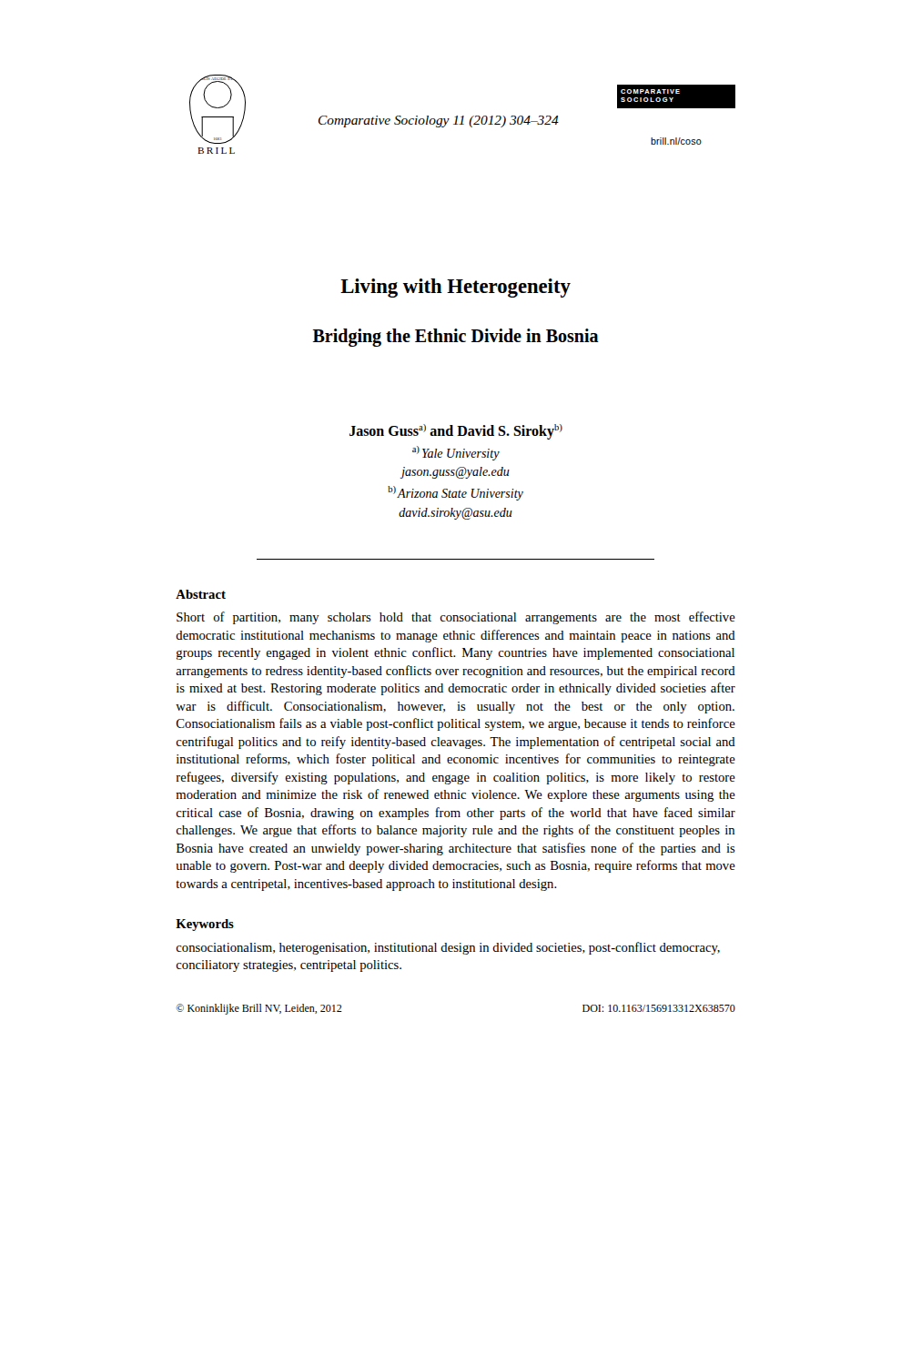SUB ALIS AEGIDE PALLAS
1683
BRILL
Comparative Sociology 11 (2012) 304–324
Comparative
Sociology
brill.nl/coso
Living with Heterogeneity
Bridging the Ethnic Divide in Bosnia
Jason Gussa) and David S. Sirokyb)
a) Yale University
jason.guss@yale.edu
b) Arizona State University
david.siroky@asu.edu
Abstract
Short of partition, many scholars hold that consociational arrangements are the most effective democratic institutional mechanisms to manage ethnic differences and maintain peace in nations and groups recently engaged in violent ethnic conflict. Many countries have implemented consociational arrangements to redress identity-based conflicts over recognition and resources, but the empirical record is mixed at best. Restoring moderate politics and democratic order in ethnically divided societies after war is difficult. Consociationalism, however, is usually not the best or the only option. Consociationalism fails as a viable post-conflict political system, we argue, because it tends to reinforce centrifugal politics and to reify identity-based cleavages. The implementation of centripetal social and institutional reforms, which foster political and economic incentives for communities to reintegrate refugees, diversify existing populations, and engage in coalition politics, is more likely to restore moderation and minimize the risk of renewed ethnic violence. We explore these arguments using the critical case of Bosnia, drawing on examples from other parts of the world that have faced similar challenges. We argue that efforts to balance majority rule and the rights of the constituent peoples in Bosnia have created an unwieldy power-sharing architecture that satisfies none of the parties and is unable to govern. Post-war and deeply divided democracies, such as Bosnia, require reforms that move towards a centripetal, incentives-based approach to institutional design.
Keywords
consociationalism, heterogenisation, institutional design in divided societies, post-conflict democracy, conciliatory strategies, centripetal politics.
© Koninklijke Brill NV, Leiden, 2012
DOI: 10.1163/156913312X638570